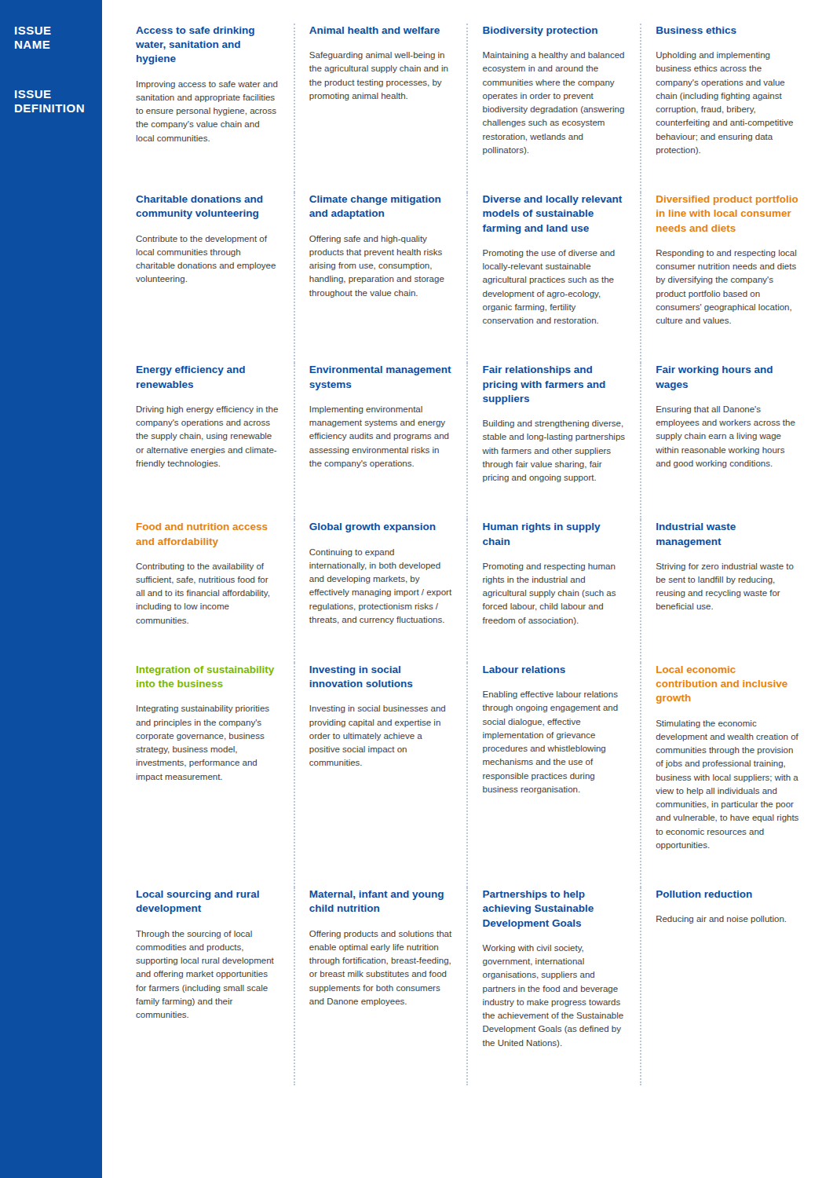Issue
Name
Issue
Definition
| Access to safe drinking water, sanitation and hygiene Improving access to safe water and sanitation and appropriate facilities to ensure personal hygiene, across the company's value chain and local communities. | Animal health and welfare Safeguarding animal well-being in the agricultural supply chain and in the product testing processes, by promoting animal health. | Biodiversity protection Maintaining a healthy and balanced ecosystem in and around the communities where the company operates in order to prevent biodiversity degradation (answering challenges such as ecosystem restoration, wetlands and pollinators). | Business ethics Upholding and implementing business ethics across the company's operations and value chain (including fighting against corruption, fraud, bribery, counterfeiting and anti-competitive behaviour; and ensuring data protection). |
| Charitable donations and community volunteering Contribute to the development of local communities through charitable donations and employee volunteering. | Climate change mitigation and adaptation Offering safe and high-quality products that prevent health risks arising from use, consumption, handling, preparation and storage throughout the value chain. | Diverse and locally relevant models of sustainable farming and land use Promoting the use of diverse and locally-relevant sustainable agricultural practices such as the development of agro-ecology, organic farming, fertility conservation and restoration. | Diversified product portfolio in line with local consumer needs and diets Responding to and respecting local consumer nutrition needs and diets by diversifying the company's product portfolio based on consumers' geographical location, culture and values. |
| Energy efficiency and renewables Driving high energy efficiency in the company's operations and across the supply chain, using renewable or alternative energies and climate-friendly technologies. | Environmental management systems Implementing environmental management systems and energy efficiency audits and programs and assessing environmental risks in the company's operations. | Fair relationships and pricing with farmers and suppliers Building and strengthening diverse, stable and long-lasting partnerships with farmers and other suppliers through fair value sharing, fair pricing and ongoing support. | Fair working hours and wages Ensuring that all Danone's employees and workers across the supply chain earn a living wage within reasonable working hours and good working conditions. |
| Food and nutrition access and affordability Contributing to the availability of sufficient, safe, nutritious food for all and to its financial affordability, including to low income communities. | Global growth expansion Continuing to expand internationally, in both developed and developing markets, by effectively managing import / export regulations, protectionism risks / threats, and currency fluctuations. | Human rights in supply chain Promoting and respecting human rights in the industrial and agricultural supply chain (such as forced labour, child labour and freedom of association). | Industrial waste management Striving for zero industrial waste to be sent to landfill by reducing, reusing and recycling waste for beneficial use. |
| Integration of sustainability into the business Integrating sustainability priorities and principles in the company's corporate governance, business strategy, business model, investments, performance and impact measurement. | Investing in social innovation solutions Investing in social businesses and providing capital and expertise in order to ultimately achieve a positive social impact on communities. | Labour relations Enabling effective labour relations through ongoing engagement and social dialogue, effective implementation of grievance procedures and whistleblowing mechanisms and the use of responsible practices during business reorganisation. | Local economic contribution and inclusive growth Stimulating the economic development and wealth creation of communities through the provision of jobs and professional training, business with local suppliers; with a view to help all individuals and communities, in particular the poor and vulnerable, to have equal rights to economic resources and opportunities. |
| Local sourcing and rural development Through the sourcing of local commodities and products, supporting local rural development and offering market opportunities for farmers (including small scale family farming) and their communities. | Maternal, infant and young child nutrition Offering products and solutions that enable optimal early life nutrition through fortification, breast-feeding, or breast milk substitutes and food supplements for both consumers and Danone employees. | Partnerships to help achieving Sustainable Development Goals Working with civil society, government, international organisations, suppliers and partners in the food and beverage industry to make progress towards the achievement of the Sustainable Development Goals (as defined by the United Nations). | Pollution reduction Reducing air and noise pollution. |